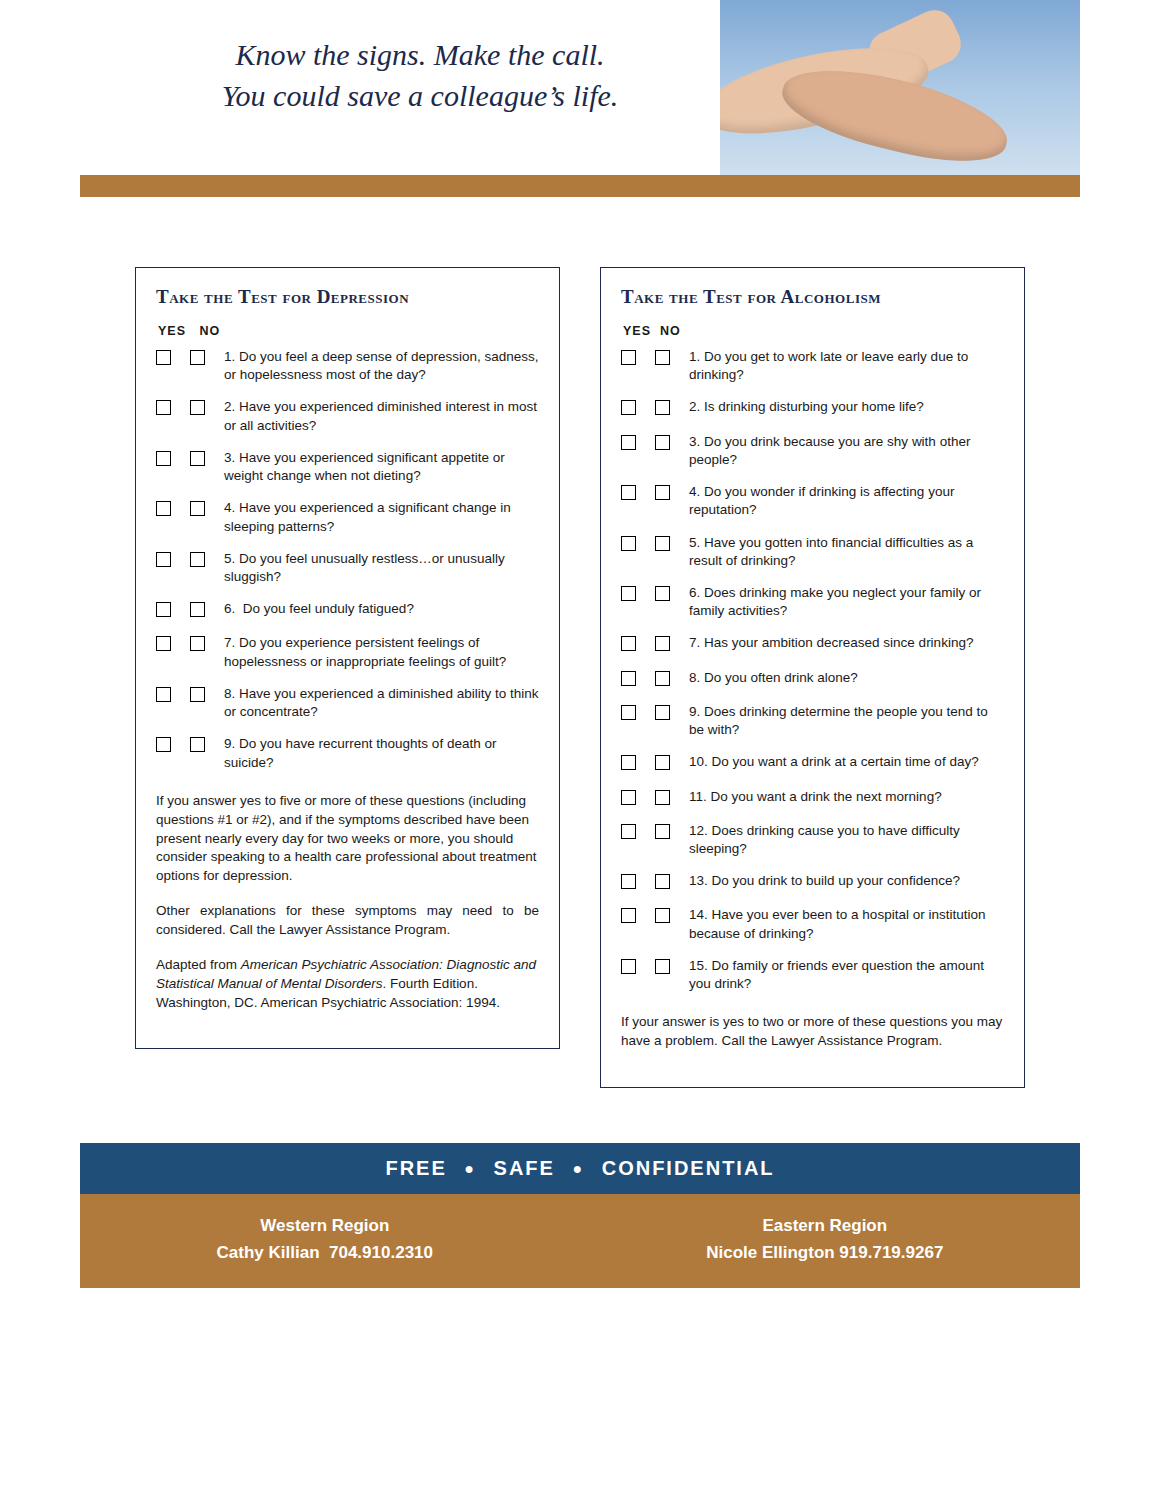Know the signs. Make the call.
You could save a colleague’s life.
Take the Test for Depression
YES NO
| | | 1. Do you feel a deep sense of depression, sadness, or hopelessness most of the day? |
| | | 2. Have you experienced diminished interest in most or all activities? |
| | | 3. Have you experienced significant appetite or weight change when not dieting? |
| | | 4. Have you experienced a significant change in sleeping patterns? |
| | | 5. Do you feel unusually restless…or unusually sluggish? |
| | | 6. Do you feel unduly fatigued? |
| | | 7. Do you experience persistent feelings of hopelessness or inappropriate feelings of guilt? |
| | | 8. Have you experienced a diminished ability to think or concentrate? |
| | | 9. Do you have recurrent thoughts of death or suicide? |
If you answer yes to five or more of these questions (including questions #1 or #2), and if the symptoms described have been present nearly every day for two weeks or more, you should consider speaking to a health care professional about treatment options for depression.
Other explanations for these symptoms may need to be considered. Call the Lawyer Assistance Program.
Adapted from American Psychiatric Association: Diagnostic and Statistical Manual of Mental Disorders. Fourth Edition. Washington, DC. American Psychiatric Association: 1994.
Take the Test for Alcoholism
YES NO
| | | 1. Do you get to work late or leave early due to drinking? |
| | | 2. Is drinking disturbing your home life? |
| | | 3. Do you drink because you are shy with other people? |
| | | 4. Do you wonder if drinking is affecting your reputation? |
| | | 5. Have you gotten into financial difficulties as a result of drinking? |
| | | 6. Does drinking make you neglect your family or family activities? |
| | | 7. Has your ambition decreased since drinking? |
| | | 8. Do you often drink alone? |
| | | 9. Does drinking determine the people you tend to be with? |
| | | 10. Do you want a drink at a certain time of day? |
| | | 11. Do you want a drink the next morning? |
| | | 12. Does drinking cause you to have difficulty sleeping? |
| | | 13. Do you drink to build up your confidence? |
| | | 14. Have you ever been to a hospital or institution because of drinking? |
| | | 15. Do family or friends ever question the amount you drink? |
If your answer is yes to two or more of these questions you may have a problem. Call the Lawyer Assistance Program.
FREE ● SAFE ● CONFIDENTIAL
Western Region
Cathy Killian 704.910.2310
Eastern Region
Nicole Ellington 919.719.9267